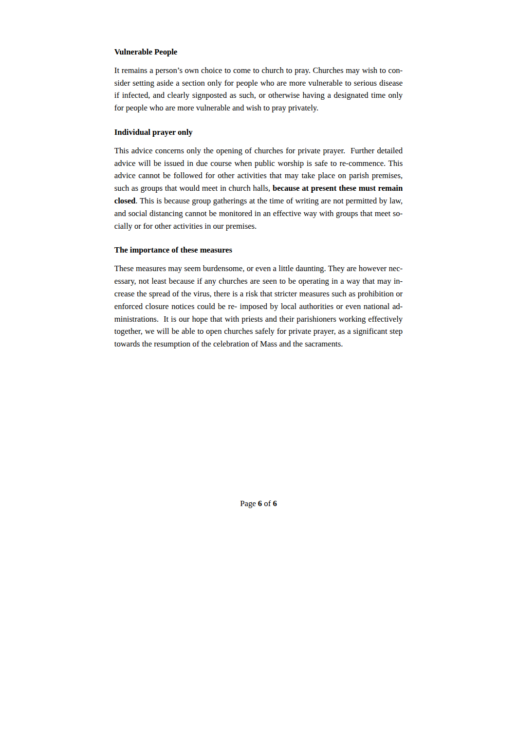Vulnerable People
It remains a person’s own choice to come to church to pray. Churches may wish to consider setting aside a section only for people who are more vulnerable to serious disease if infected, and clearly signposted as such, or otherwise having a designated time only for people who are more vulnerable and wish to pray privately.
Individual prayer only
This advice concerns only the opening of churches for private prayer. Further detailed advice will be issued in due course when public worship is safe to re-commence. This advice cannot be followed for other activities that may take place on parish premises, such as groups that would meet in church halls, because at present these must remain closed. This is because group gatherings at the time of writing are not permitted by law, and social distancing cannot be monitored in an effective way with groups that meet socially or for other activities in our premises.
The importance of these measures
These measures may seem burdensome, or even a little daunting. They are however necessary, not least because if any churches are seen to be operating in a way that may increase the spread of the virus, there is a risk that stricter measures such as prohibition or enforced closure notices could be re- imposed by local authorities or even national administrations. It is our hope that with priests and their parishioners working effectively together, we will be able to open churches safely for private prayer, as a significant step towards the resumption of the celebration of Mass and the sacraments.
Page 6 of 6